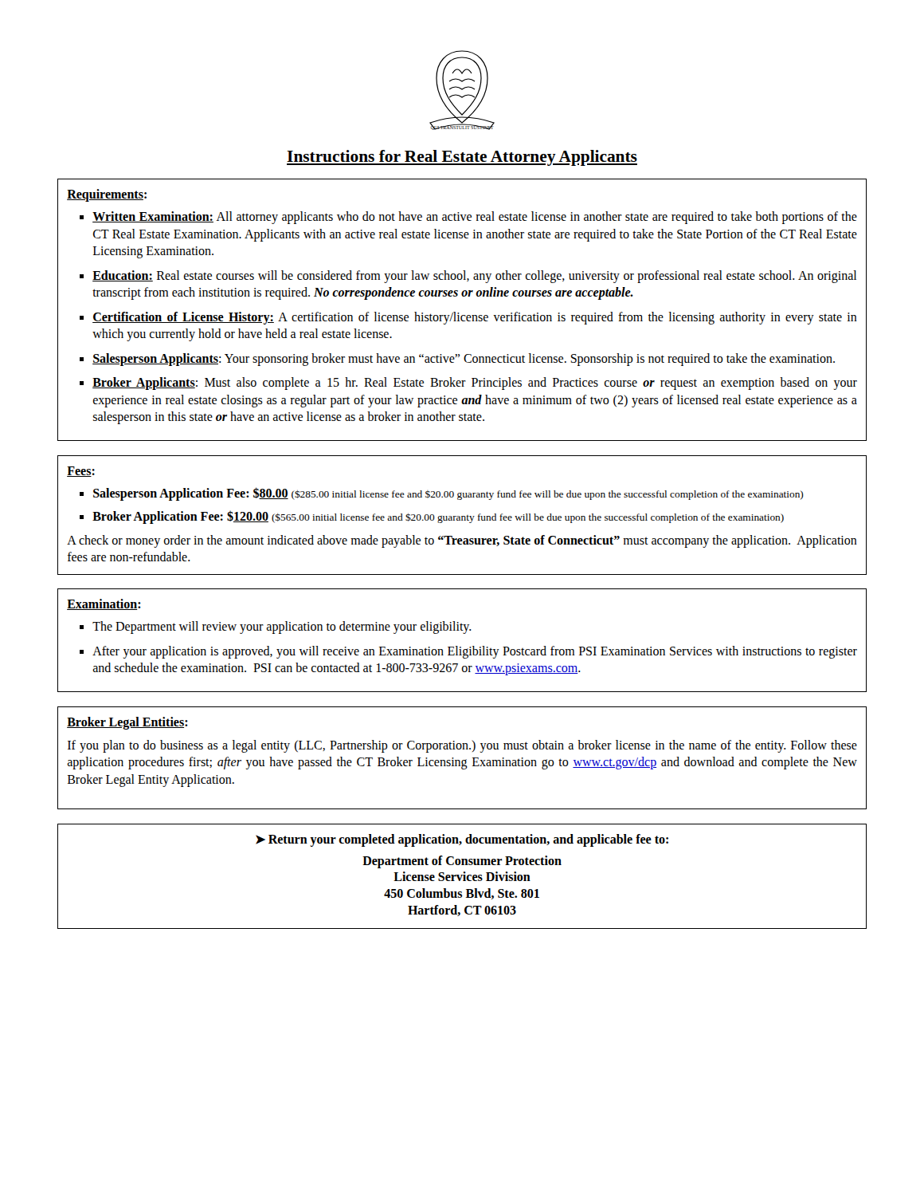QUI TRANSTULIT SUSTINET
Instructions for Real Estate Attorney Applicants
Requirements
:
Written Examination: All attorney applicants who do not have an active real estate license in another state are required to take both portions of the CT Real Estate Examination. Applicants with an active real estate license in another state are required to take the State Portion of the CT Real Estate Licensing Examination.
Education: Real estate courses will be considered from your law school, any other college, university or professional real estate school. An original transcript from each institution is required. No correspondence courses or online courses are acceptable.
Certification of License History: A certification of license history/license verification is required from the licensing authority in every state in which you currently hold or have held a real estate license.
Salesperson Applicants: Your sponsoring broker must have an “active” Connecticut license. Sponsorship is not required to take the examination.
Broker Applicants: Must also complete a 15 hr. Real Estate Broker Principles and Practices course or request an exemption based on your experience in real estate closings as a regular part of your law practice and have a minimum of two (2) years of licensed real estate experience as a salesperson in this state or have an active license as a broker in another state.
Fees
:
Salesperson Application Fee: $80.00 ($285.00 initial license fee and $20.00 guaranty fund fee will be due upon the successful completion of the examination)
Broker Application Fee: $120.00 ($565.00 initial license fee and $20.00 guaranty fund fee will be due upon the successful completion of the examination)
A check or money order in the amount indicated above made payable to “Treasurer, State of Connecticut” must accompany the application. Application fees are non-refundable.
Examination
:
The Department will review your application to determine your eligibility.
After your application is approved, you will receive an Examination Eligibility Postcard from PSI Examination Services with instructions to register and schedule the examination. PSI can be contacted at 1-800-733-9267 or www.psiexams.com.
Broker Legal Entities
:
If you plan to do business as a legal entity (LLC, Partnership or Corporation.) you must obtain a broker license in the name of the entity. Follow these application procedures first; after you have passed the CT Broker Licensing Examination go to www.ct.gov/dcp and download and complete the New Broker Legal Entity Application.
➤ Return your completed application, documentation, and applicable fee to:
Department of Consumer Protection
License Services Division
450 Columbus Blvd, Ste. 801
Hartford, CT 06103